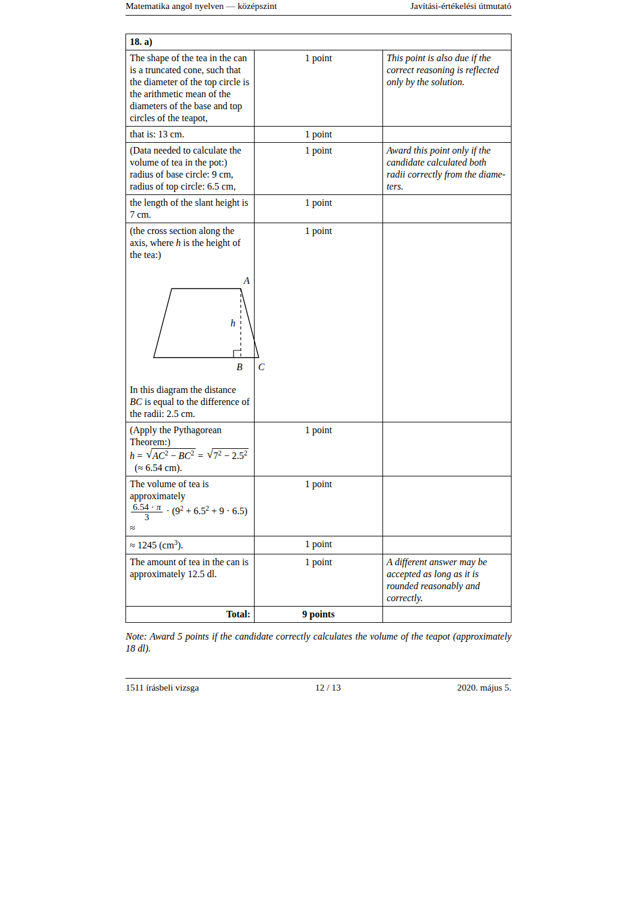Matematika angol nyelven — középszint
Javítási-értékelési útmutató
| 18. a) |
| The shape of the tea in the can is a truncated cone, such that the diameter of the top circle is the arithmetic mean of the diameters of the base and top circles of the teapot, | 1 point | This point is also due if the correct reasoning is reflected only by the solution. |
| that is: 13 cm. | 1 point | |
| (Data needed to calculate the volume of tea in the pot:) radius of base circle: 9 cm, radius of top circle: 6.5 cm, | 1 point | Award this point only if the candidate calcu­lated both radii cor­rectly from the diame­ters. |
| the length of the slant height is 7 cm. | 1 point | |
| (the cross section along the axis, where h is the height of the tea:) A h B C In this diagram the distance BC is equal to the difference of the radii: 2.5 cm. | 1 point | |
| (Apply the Pythagorean Theorem:) h = AC 2 − BC 2 = 7 2 − 2.5 2 (≈ 6.54 cm). | 1 point | |
| The volume of tea is approximately 6.54 · π 3 · (9 2 + 6.5 2 + 9 · 6.5) ≈ | 1 point | |
| ≈ 1245 (cm 3 ). | 1 point | |
| The amount of tea in the can is approximately 12.5 dl. | 1 point | A different answer may be accepted as long as it is rounded reasonably and correctly. |
| Total: | 9 points | |
Note: Award 5 points if the candidate correctly calculates the volume of the teapot (approximately 18 dl).
1511 írásbeli vizsga
12 / 13
2020. május 5.